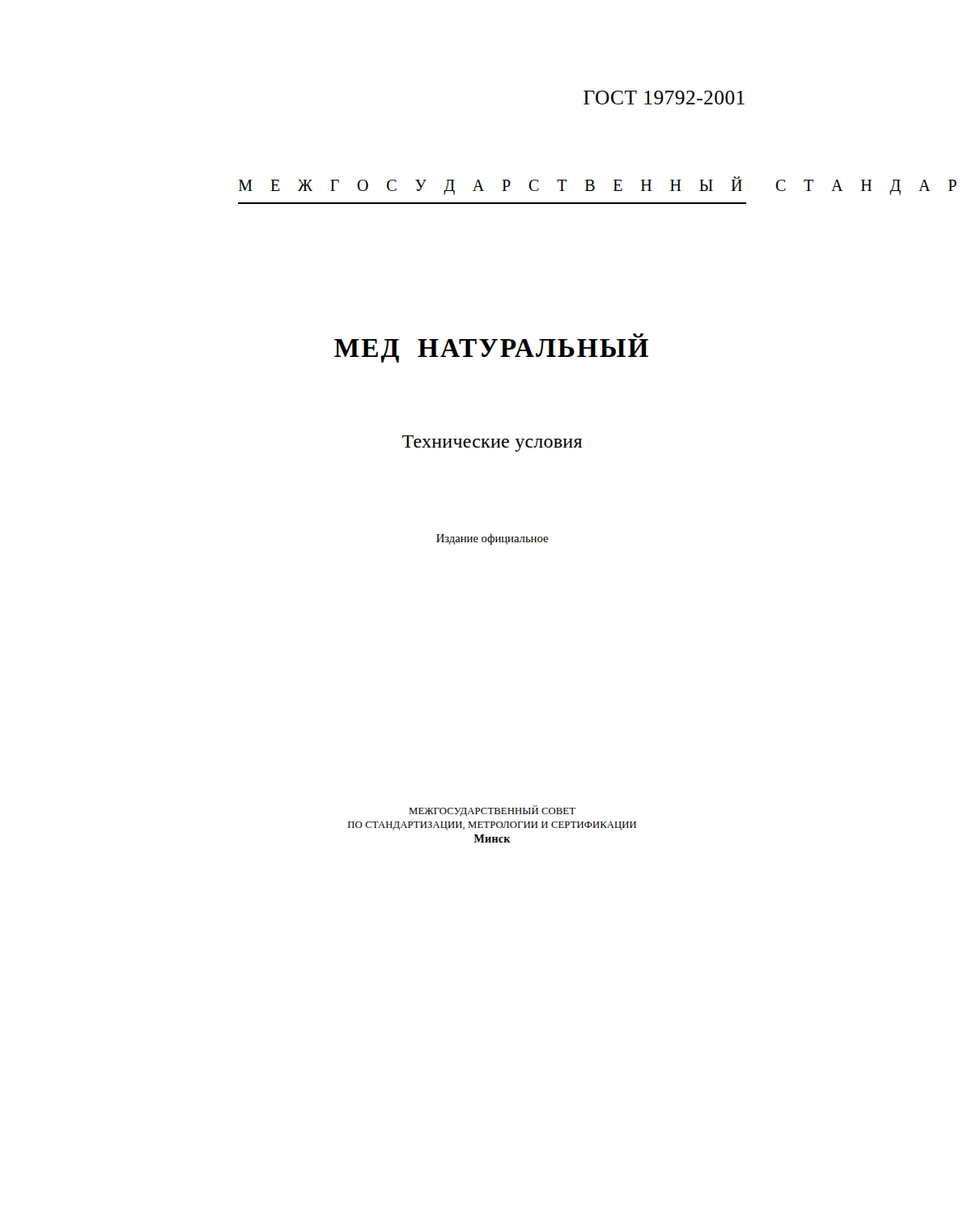ГОСТ 19792-2001
М Е Ж Г О С У Д А Р С Т В Е Н Н Ы Й С Т А Н Д А Р Т
МЕД НАТУРАЛЬНЫЙ
Технические условия
Издание официальное
МЕЖГОСУДАРСТВЕННЫЙ СОВЕТ
ПО СТАНДАРТИЗАЦИИ, МЕТРОЛОГИИ И СЕРТИФИКАЦИИ
Минск